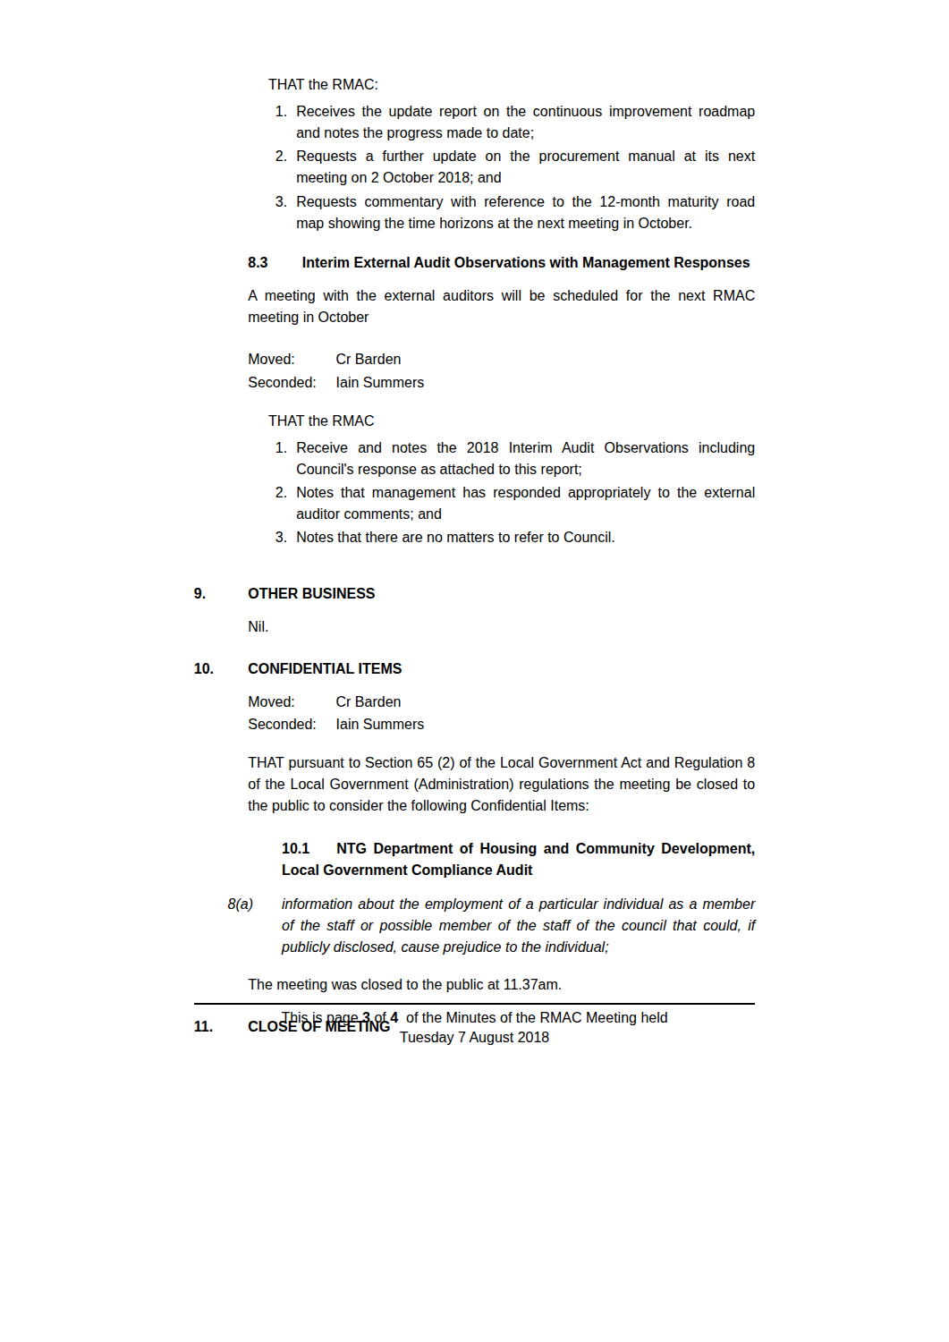THAT the RMAC:
Receives the update report on the continuous improvement roadmap and notes the progress made to date;
Requests a further update on the procurement manual at its next meeting on 2 October 2018; and
Requests commentary with reference to the 12-month maturity road map showing the time horizons at the next meeting in October.
8.3
Interim External Audit Observations with Management Responses
A meeting with the external auditors will be scheduled for the next RMAC meeting in October
| Moved: | Cr Barden |
| Seconded: | Iain Summers |
THAT the RMAC
Receive and notes the 2018 Interim Audit Observations including Council's response as attached to this report;
Notes that management has responded appropriately to the external auditor comments; and
Notes that there are no matters to refer to Council.
9.
OTHER BUSINESS
Nil.
10.
CONFIDENTIAL ITEMS
| Moved: | Cr Barden |
| Seconded: | Iain Summers |
THAT pursuant to Section 65 (2) of the Local Government Act and Regulation 8 of the Local Government (Administration) regulations the meeting be closed to the public to consider the following Confidential Items:
10.1 NTG Department of Housing and Community Development, Local Government Compliance Audit
8(a)
information about the employment of a particular individual as a member of the staff or possible member of the staff of the council that could, if publicly disclosed, cause prejudice to the individual;
The meeting was closed to the public at 11.37am.
11.
CLOSE OF MEETING
This is page 3 of 4 of the Minutes of the RMAC Meeting held
Tuesday 7 August 2018